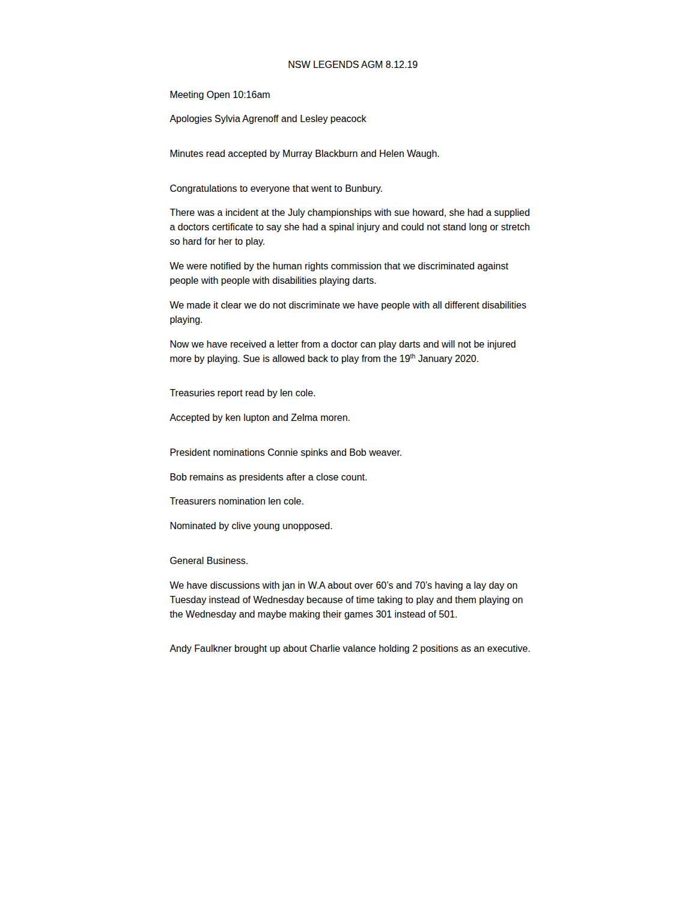NSW LEGENDS AGM 8.12.19
Meeting Open 10:16am
Apologies Sylvia Agrenoff and Lesley peacock
Minutes read accepted by Murray Blackburn and Helen Waugh.
Congratulations to everyone that went to Bunbury.
There was a incident at the July championships with sue howard, she had a supplied a doctors certificate to say she had a spinal injury and could not stand long or stretch so hard for her to play.
We were notified by the human rights commission that we discriminated against people with people with disabilities playing darts.
We made it clear we do not discriminate we have people with all different disabilities playing.
Now we have received a letter from a doctor can play darts and will not be injured more by playing. Sue is allowed back to play from the 19th January 2020.
Treasuries report read by len cole.
Accepted by ken lupton and Zelma moren.
President nominations Connie spinks and Bob weaver.
Bob remains as presidents after a close count.
Treasurers nomination len cole.
Nominated by clive young unopposed.
General Business.
We have discussions with jan in W.A about over 60’s and 70’s having a lay day on Tuesday instead of Wednesday because of time taking to play and them playing on the Wednesday and maybe making their games 301 instead of 501.
Andy Faulkner brought up about Charlie valance holding 2 positions as an executive.